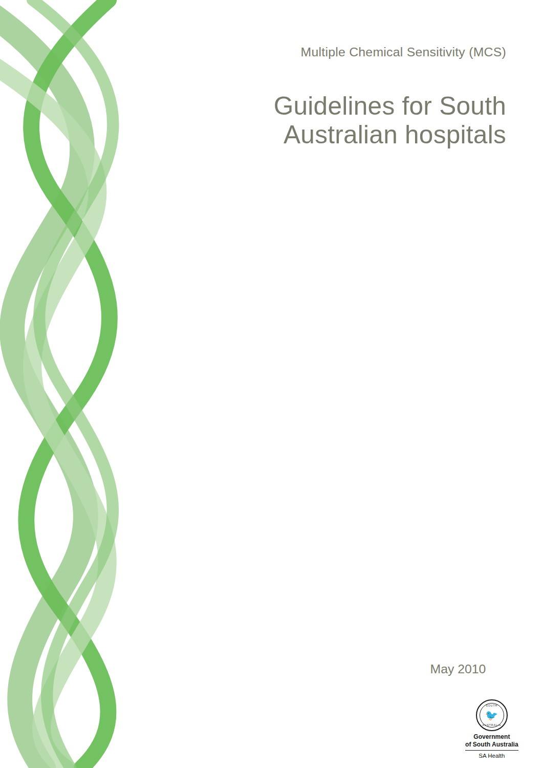Multiple Chemical Sensitivity (MCS)
Guidelines for South
Australian hospitals
May 2010
South
🐦
Australia
Government
of South Australia
SA Health